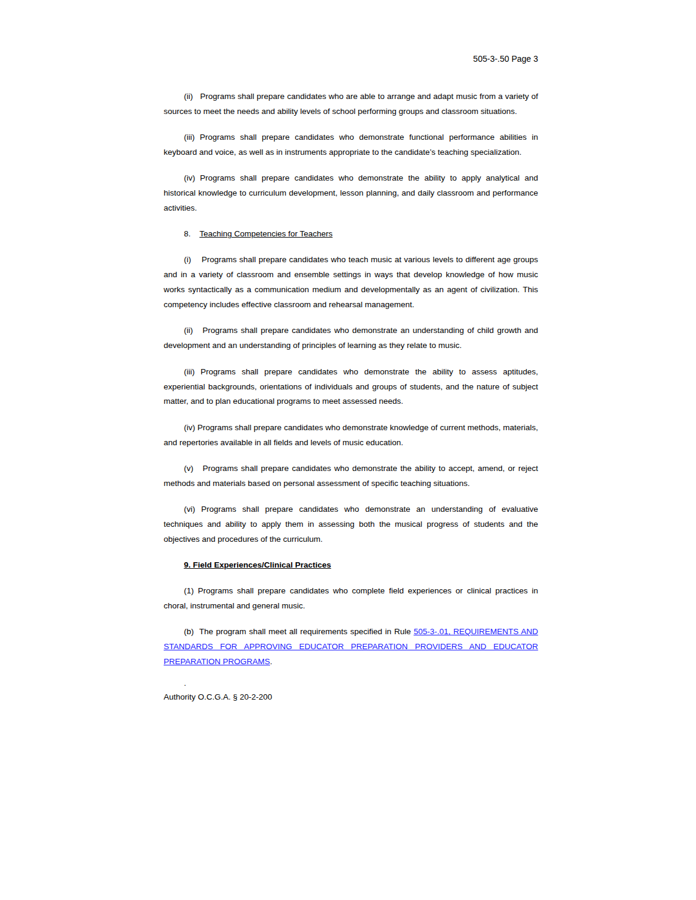505-3-.50 Page 3
(ii) Programs shall prepare candidates who are able to arrange and adapt music from a variety of sources to meet the needs and ability levels of school performing groups and classroom situations.
(iii) Programs shall prepare candidates who demonstrate functional performance abilities in keyboard and voice, as well as in instruments appropriate to the candidate’s teaching specialization.
(iv) Programs shall prepare candidates who demonstrate the ability to apply analytical and historical knowledge to curriculum development, lesson planning, and daily classroom and performance activities.
8. Teaching Competencies for Teachers
(i) Programs shall prepare candidates who teach music at various levels to different age groups and in a variety of classroom and ensemble settings in ways that develop knowledge of how music works syntactically as a communication medium and developmentally as an agent of civilization. This competency includes effective classroom and rehearsal management.
(ii) Programs shall prepare candidates who demonstrate an understanding of child growth and development and an understanding of principles of learning as they relate to music.
(iii) Programs shall prepare candidates who demonstrate the ability to assess aptitudes, experiential backgrounds, orientations of individuals and groups of students, and the nature of subject matter, and to plan educational programs to meet assessed needs.
(iv) Programs shall prepare candidates who demonstrate knowledge of current methods, materials, and repertories available in all fields and levels of music education.
(v) Programs shall prepare candidates who demonstrate the ability to accept, amend, or reject methods and materials based on personal assessment of specific teaching situations.
(vi) Programs shall prepare candidates who demonstrate an understanding of evaluative techniques and ability to apply them in assessing both the musical progress of students and the objectives and procedures of the curriculum.
9. Field Experiences/Clinical Practices
(1) Programs shall prepare candidates who complete field experiences or clinical practices in choral, instrumental and general music.
(b) The program shall meet all requirements specified in Rule 505-3-.01, REQUIREMENTS AND STANDARDS FOR APPROVING EDUCATOR PREPARATION PROVIDERS AND EDUCATOR PREPARATION PROGRAMS.
.
Authority O.C.G.A. § 20-2-200